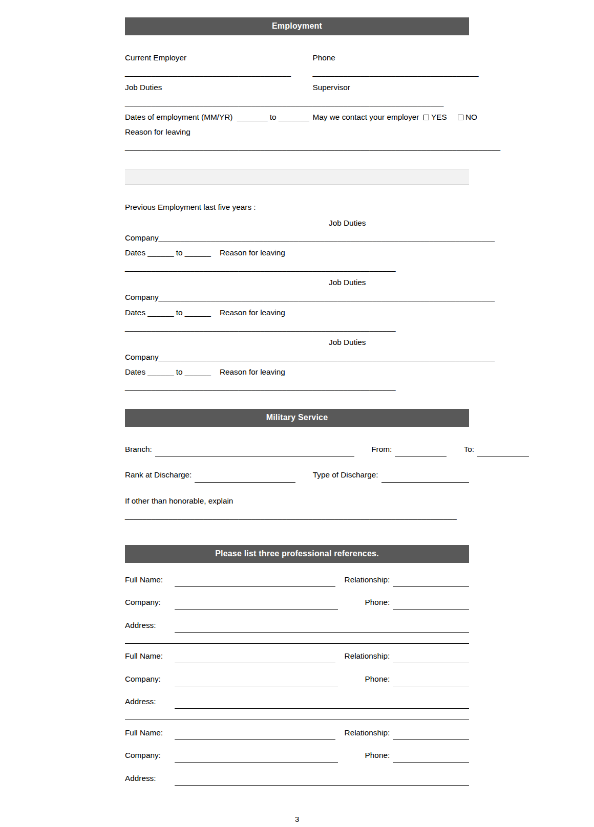Employment
| Current Employer ______________________________________ | Phone ______________________________________ |
| Job Duties ___________________________________________ | Supervisor ______________________________ |
| Dates of employment (MM/YR) _______ to _______ | May we contact your employer YES NO |
Reason for leaving ______________________________________________________________________________________
Previous Employment last five years :
| Company_______________________________________ | Job Duties ______________________________________ |
Dates ______ to ______ Reason for leaving ______________________________________________________________
| Company_______________________________________ | Job Duties ______________________________________ |
Dates ______ to ______ Reason for leaving ______________________________________________________________
| Company_______________________________________ | Job Duties ______________________________________ |
Dates ______ to ______ Reason for leaving ______________________________________________________________
Military Service
Branch: From: To:
Rank at Discharge: Type of Discharge:
If other than honorable, explain ____________________________________________________________________________
Please list three professional references.
Full Name: Relationship:
Company: Phone:
Address:
Full Name: Relationship:
Company: Phone:
Address:
Full Name: Relationship:
Company: Phone:
Address:
3